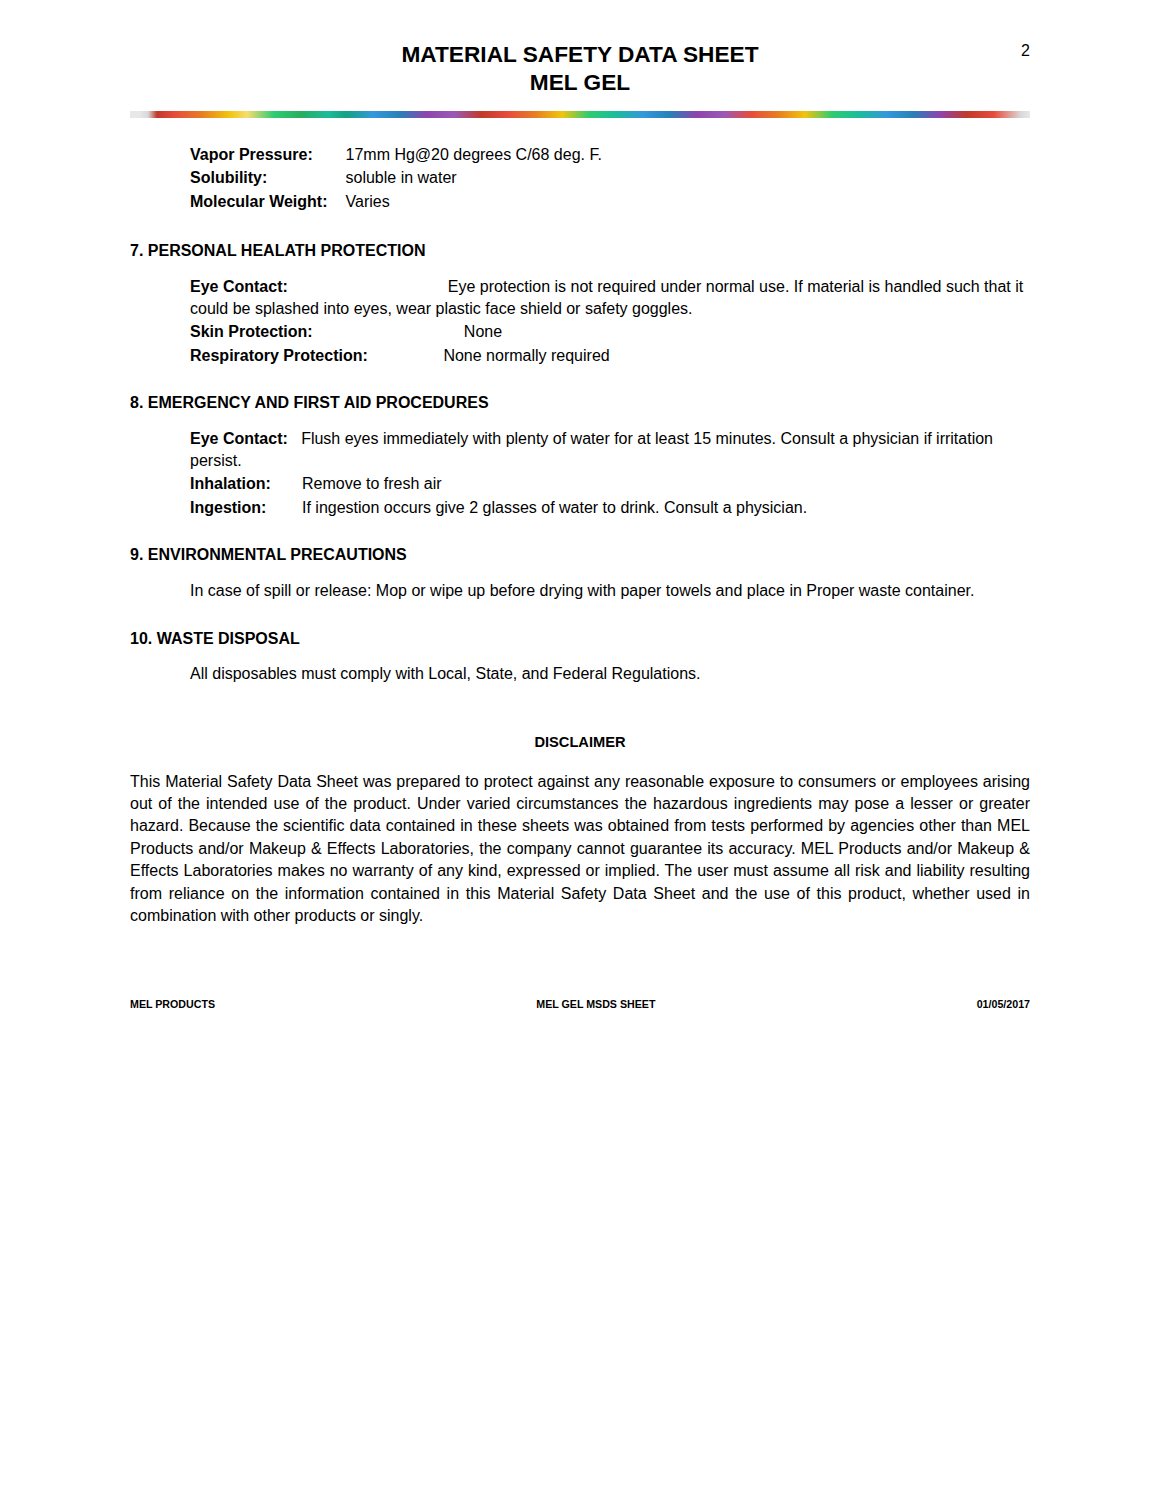2
MATERIAL SAFETY DATA SHEETMEL GEL
| Vapor Pressure: | 17mm Hg@20 degrees C/68 deg. F. |
| Solubility: | soluble in water |
| Molecular Weight: | Varies |
7. PERSONAL HEALATH PROTECTION
Eye Contact: Eye protection is not required under normal use. If material is handled such that it could be splashed into eyes, wear plastic face shield or safety goggles.
Skin Protection: None
Respiratory Protection: None normally required
8. EMERGENCY AND FIRST AID PROCEDURES
Eye Contact: Flush eyes immediately with plenty of water for at least 15 minutes. Consult a physician if irritation persist.
Inhalation: Remove to fresh air
Ingestion: If ingestion occurs give 2 glasses of water to drink. Consult a physician.
9. ENVIRONMENTAL PRECAUTIONS
In case of spill or release: Mop or wipe up before drying with paper towels and place in Proper waste container.
10. WASTE DISPOSAL
All disposables must comply with Local, State, and Federal Regulations.
DISCLAIMER
This Material Safety Data Sheet was prepared to protect against any reasonable exposure to consumers or employees arising out of the intended use of the product. Under varied circumstances the hazardous ingredients may pose a lesser or greater hazard. Because the scientific data contained in these sheets was obtained from tests performed by agencies other than MEL Products and/or Makeup & Effects Laboratories, the company cannot guarantee its accuracy. MEL Products and/or Makeup & Effects Laboratories makes no warranty of any kind, expressed or implied. The user must assume all risk and liability resulting from reliance on the information contained in this Material Safety Data Sheet and the use of this product, whether used in combination with other products or singly.
MEL PRODUCTS
MEL GEL MSDS SHEET
01/05/2017